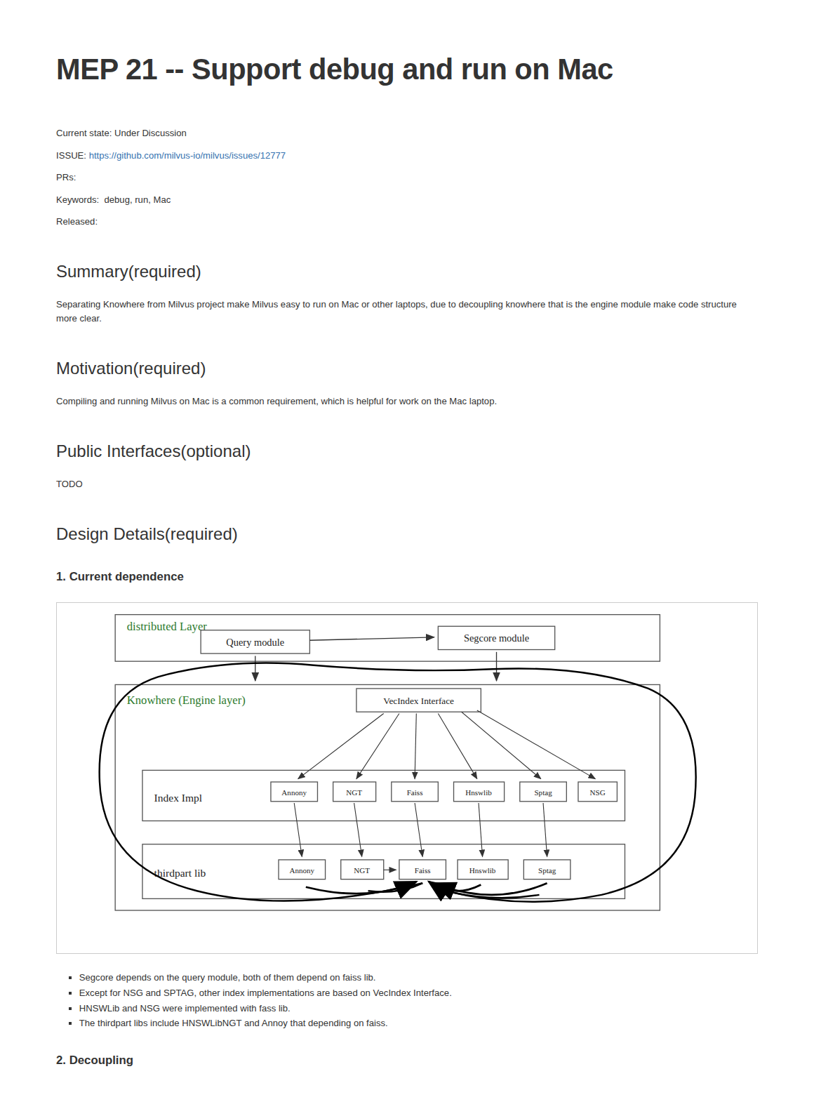MEP 21 -- Support debug and run on Mac
Current state: Under Discussion
ISSUE: https://github.com/milvus-io/milvus/issues/12777
PRs:
Keywords: debug, run, Mac
Released:
Summary(required)
Separating Knowhere from Milvus project make Milvus easy to run on Mac or other laptops, due to decoupling knowhere that is the engine module make code structure more clear.
Motivation(required)
Compiling and running Milvus on Mac is a common requirement, which is helpful for work on the Mac laptop.
Public Interfaces(optional)
TODO
Design Details(required)
1. Current dependence
distributed Layer Query module Segcore module Knowhere (Engine layer) VecIndex Interface Index Impl Annony NGT Faiss Hnswlib Sptag NSG thirdpart lib Annony NGT Faiss Hnswlib Sptag
Segcore depends on the query module, both of them depend on faiss lib.
Except for NSG and SPTAG, other index implementations are based on VecIndex Interface.
HNSWLib and NSG were implemented with fass lib.
The thirdpart libs include HNSWLibNGT and Annoy that depending on faiss.
2. Decoupling